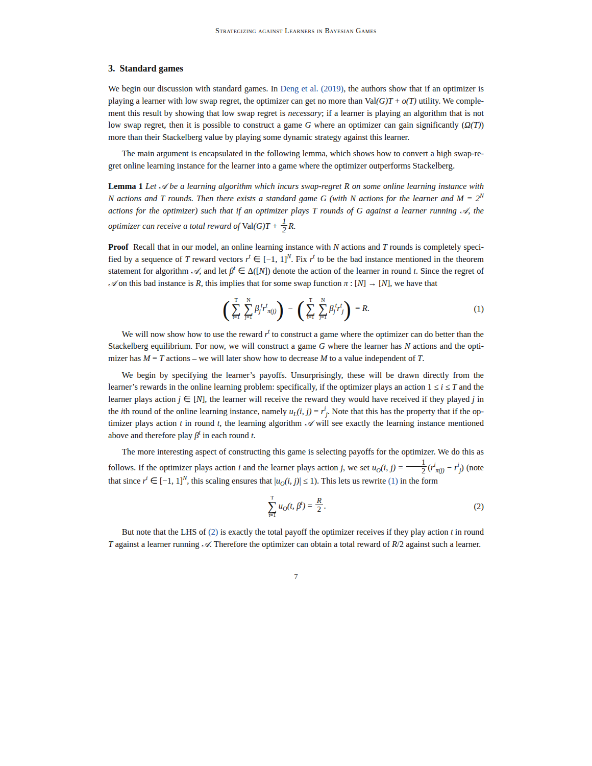Strategizing against Learners in Bayesian Games
3. Standard games
We begin our discussion with standard games. In Deng et al. (2019), the authors show that if an optimizer is playing a learner with low swap regret, the optimizer can get no more than Val(G)T + o(T) utility. We complement this result by showing that low swap regret is necessary; if a learner is playing an algorithm that is not low swap regret, then it is possible to construct a game G where an optimizer can gain significantly (Ω(T)) more than their Stackelberg value by playing some dynamic strategy against this learner.
The main argument is encapsulated in the following lemma, which shows how to convert a high swap-regret online learning instance for the learner into a game where the optimizer outperforms Stackelberg.
Lemma 1 Let 𝒜 be a learning algorithm which incurs swap-regret R on some online learning instance with N actions and T rounds. Then there exists a standard game G (with N actions for the learner and M = 2N actions for the optimizer) such that if an optimizer plays T rounds of G against a learner running 𝒜, the optimizer can receive a total reward of Val(G)T + 12 R.
Proof Recall that in our model, an online learning instance with N actions and T rounds is completely specified by a sequence of T reward vectors rt ∈ [−1, 1]N. Fix rt to be the bad instance mentioned in the theorem statement for algorithm 𝒜, and let βt ∈ Δ([N]) denote the action of the learner in round t. Since the regret of 𝒜 on this bad instance is R, this implies that for some swap function π : [N] → [N], we have that
(T∑t=1 N∑j=1 βjtrtπ(j)) − (T∑t=1 N∑j=1 βjtrtj) = R. (1)
We will now show how to use the reward rt to construct a game where the optimizer can do better than the Stackelberg equilibrium. For now, we will construct a game G where the learner has N actions and the optimizer has M = T actions – we will later show how to decrease M to a value independent of T.
We begin by specifying the learner’s payoffs. Unsurprisingly, these will be drawn directly from the learner’s rewards in the online learning problem: specifically, if the optimizer plays an action 1 ≤ i ≤ T and the learner plays action j ∈ [N], the learner will receive the reward they would have received if they played j in the ith round of the online learning instance, namely uL(i, j) = rij. Note that this has the property that if the optimizer plays action t in round t, the learning algorithm 𝒜 will see exactly the learning instance mentioned above and therefore play βt in each round t.
The more interesting aspect of constructing this game is selecting payoffs for the optimizer. We do this as follows. If the optimizer plays action i and the learner plays action j, we set uO(i, j) = 12(riπ(j) − rij) (note that since ri ∈ [−1, 1]N, this scaling ensures that |uO(i, j)| ≤ 1). This lets us rewrite (1) in the form
T∑t=1 uO(t, βt) = R 2. (2)
But note that the LHS of (2) is exactly the total payoff the optimizer receives if they play action t in round T against a learner running 𝒜. Therefore the optimizer can obtain a total reward of R/2 against such a learner.
7